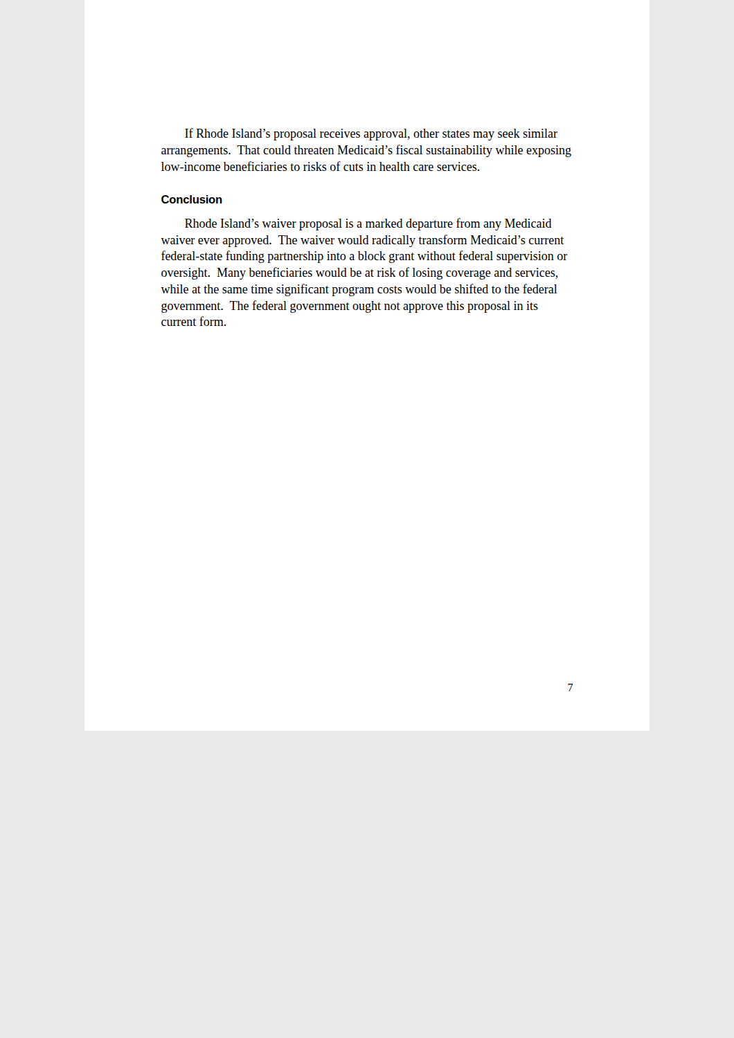If Rhode Island’s proposal receives approval, other states may seek similar arrangements. That could threaten Medicaid’s fiscal sustainability while exposing low-income beneficiaries to risks of cuts in health care services.
Conclusion
Rhode Island’s waiver proposal is a marked departure from any Medicaid waiver ever approved. The waiver would radically transform Medicaid’s current federal-state funding partnership into a block grant without federal supervision or oversight. Many beneficiaries would be at risk of losing coverage and services, while at the same time significant program costs would be shifted to the federal government. The federal government ought not approve this proposal in its current form.
7